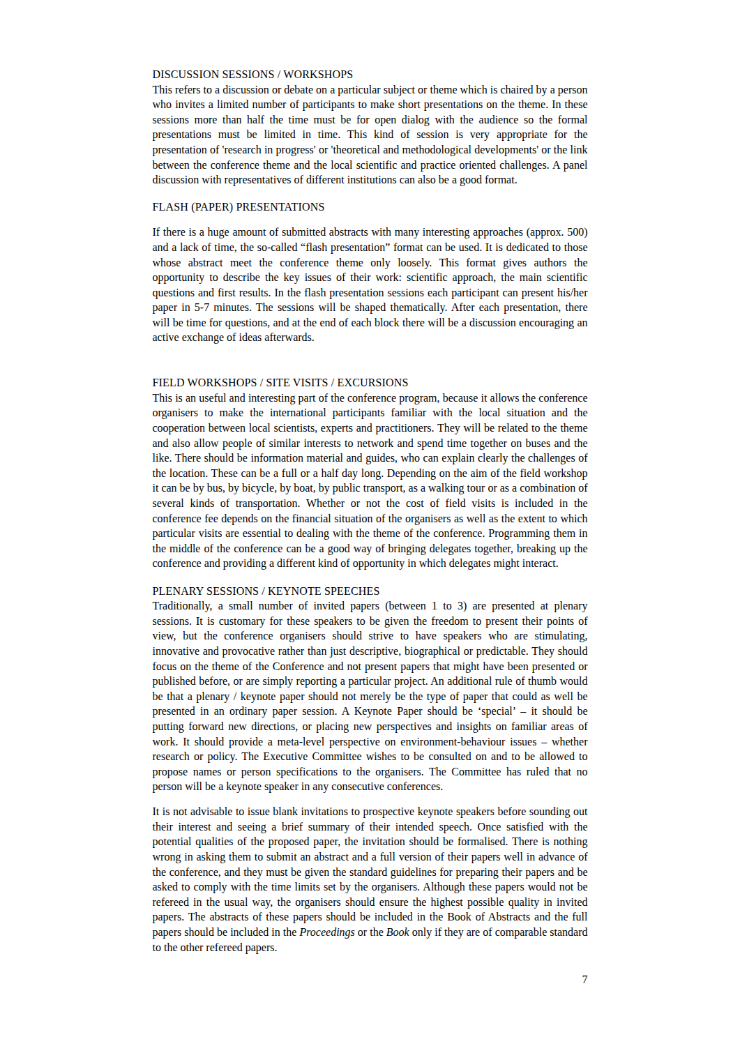Discussion Sessions / Workshops
This refers to a discussion or debate on a particular subject or theme which is chaired by a person who invites a limited number of participants to make short presentations on the theme. In these sessions more than half the time must be for open dialog with the audience so the formal presentations must be limited in time. This kind of session is very appropriate for the presentation of 'research in progress' or 'theoretical and methodological developments' or the link between the conference theme and the local scientific and practice oriented challenges. A panel discussion with representatives of different institutions can also be a good format.
Flash (Paper) Presentations
If there is a huge amount of submitted abstracts with many interesting approaches (approx. 500) and a lack of time, the so-called “flash presentation” format can be used. It is dedicated to those whose abstract meet the conference theme only loosely. This format gives authors the opportunity to describe the key issues of their work: scientific approach, the main scientific questions and first results. In the flash presentation sessions each participant can present his/her paper in 5-7 minutes. The sessions will be shaped thematically. After each presentation, there will be time for questions, and at the end of each block there will be a discussion encouraging an active exchange of ideas afterwards.
Field Workshops / Site Visits / Excursions
This is an useful and interesting part of the conference program, because it allows the conference organisers to make the international participants familiar with the local situation and the cooperation between local scientists, experts and practitioners. They will be related to the theme and also allow people of similar interests to network and spend time together on buses and the like. There should be information material and guides, who can explain clearly the challenges of the location. These can be a full or a half day long. Depending on the aim of the field workshop it can be by bus, by bicycle, by boat, by public transport, as a walking tour or as a combination of several kinds of transportation. Whether or not the cost of field visits is included in the conference fee depends on the financial situation of the organisers as well as the extent to which particular visits are essential to dealing with the theme of the conference. Programming them in the middle of the conference can be a good way of bringing delegates together, breaking up the conference and providing a different kind of opportunity in which delegates might interact.
Plenary Sessions / Keynote Speeches
Traditionally, a small number of invited papers (between 1 to 3) are presented at plenary sessions. It is customary for these speakers to be given the freedom to present their points of view, but the conference organisers should strive to have speakers who are stimulating, innovative and provocative rather than just descriptive, biographical or predictable. They should focus on the theme of the Conference and not present papers that might have been presented or published before, or are simply reporting a particular project. An additional rule of thumb would be that a plenary / keynote paper should not merely be the type of paper that could as well be presented in an ordinary paper session. A Keynote Paper should be ‘special’ – it should be putting forward new directions, or placing new perspectives and insights on familiar areas of work. It should provide a meta-level perspective on environment-behaviour issues – whether research or policy. The Executive Committee wishes to be consulted on and to be allowed to propose names or person specifications to the organisers. The Committee has ruled that no person will be a keynote speaker in any consecutive conferences.
It is not advisable to issue blank invitations to prospective keynote speakers before sounding out their interest and seeing a brief summary of their intended speech. Once satisfied with the potential qualities of the proposed paper, the invitation should be formalised. There is nothing wrong in asking them to submit an abstract and a full version of their papers well in advance of the conference, and they must be given the standard guidelines for preparing their papers and be asked to comply with the time limits set by the organisers. Although these papers would not be refereed in the usual way, the organisers should ensure the highest possible quality in invited papers. The abstracts of these papers should be included in the Book of Abstracts and the full papers should be included in the Proceedings or the Book only if they are of comparable standard to the other refereed papers.
7